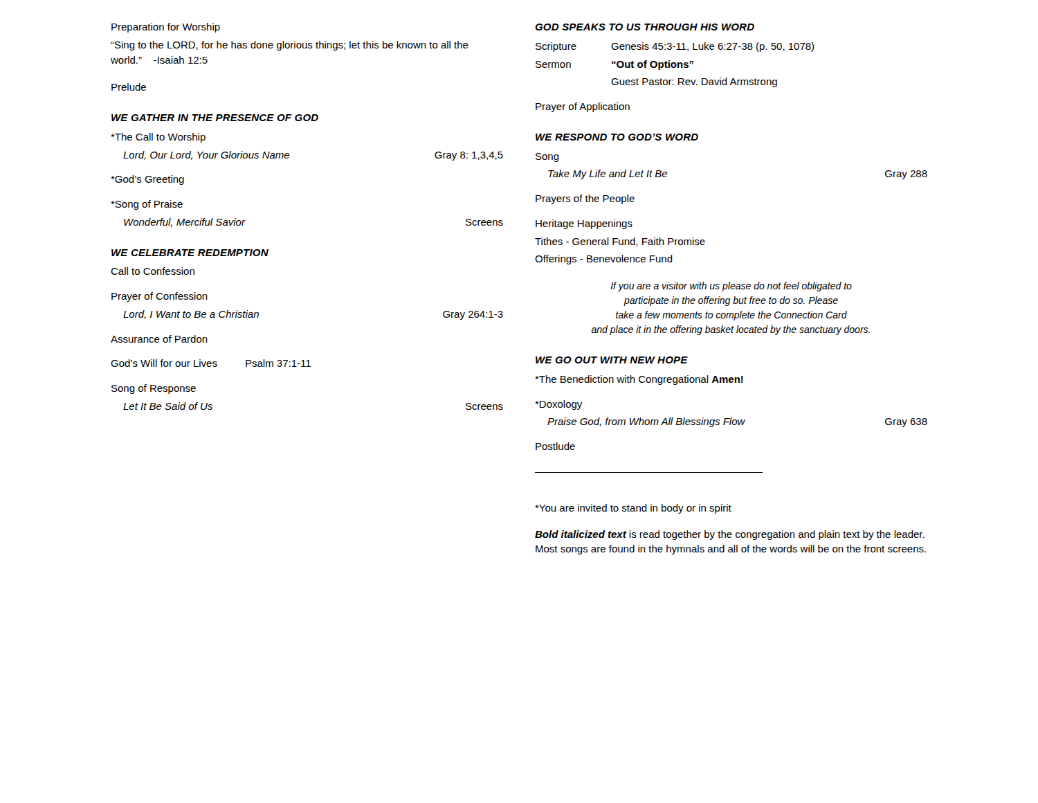Preparation for Worship
“Sing to the LORD, for he has done glorious things; let this be known to all the world.” -Isaiah 12:5
Prelude
WE GATHER IN THE PRESENCE OF GOD
*The Call to Worship
Lord, Our Lord, Your Glorious Name Gray 8: 1,3,4,5
*God’s Greeting
*Song of Praise
Wonderful, Merciful Savior Screens
WE CELEBRATE REDEMPTION
Call to Confession
Prayer of Confession
Lord, I Want to Be a Christian Gray 264:1-3
Assurance of Pardon
God’s Will for our Lives Psalm 37:1-11
Song of Response
Let It Be Said of Us Screens
GOD SPEAKS TO US THROUGH HIS WORD
Scripture Genesis 45:3-11, Luke 6:27-38 (p. 50, 1078)
Sermon“Out of Options”
Guest Pastor: Rev. David Armstrong
Prayer of Application
WE RESPOND TO GOD’S WORD
Song
Take My Life and Let It Be Gray 288
Prayers of the People
Heritage Happenings
Tithes - General Fund, Faith Promise
Offerings - Benevolence Fund
If you are a visitor with us please do not feel obligated to
participate in the offering but free to do so. Please
take a few moments to complete the Connection Card
and place it in the offering basket located by the sanctuary doors.
WE GO OUT WITH NEW HOPE
*The Benediction with Congregational Amen!
*Doxology
Praise God, from Whom All Blessings Flow Gray 638
Postlude
*You are invited to stand in body or in spirit
Bold italicized text is read together by the congregation and plain text by the leader. Most songs are found in the hymnals and all of the words will be on the front screens.